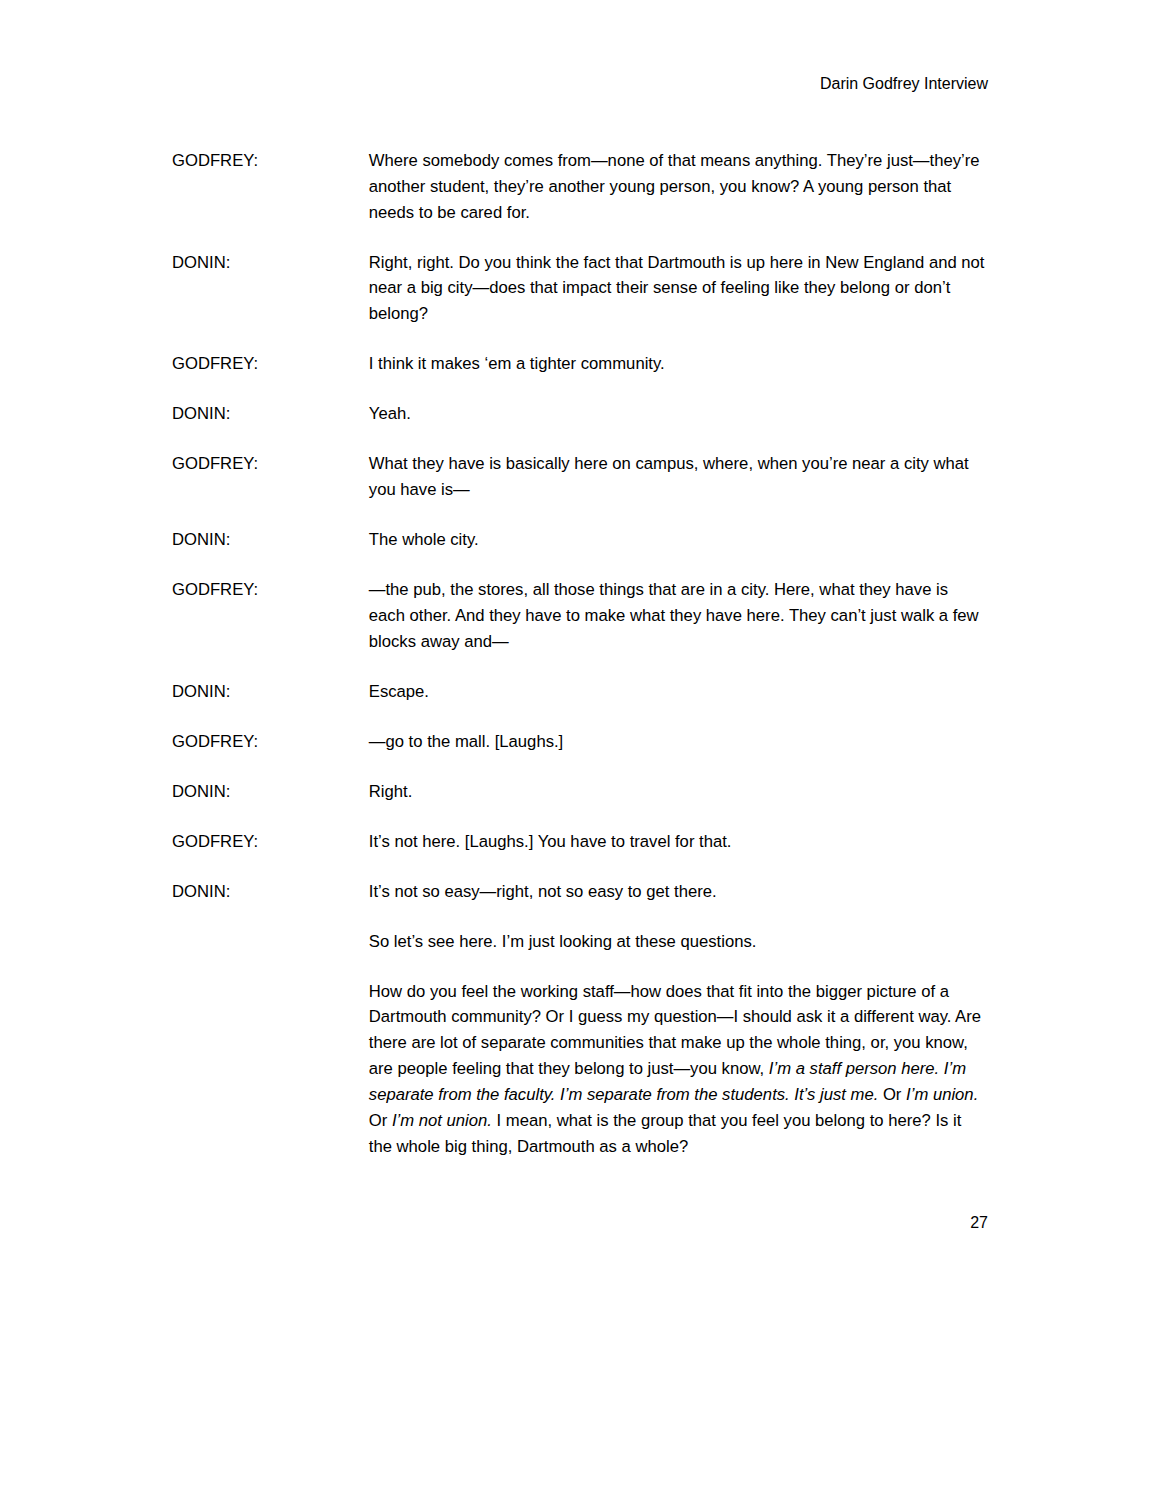Darin Godfrey Interview
GODFREY:
Where somebody comes from—none of that means anything. They’re just—they’re another student, they’re another young person, you know? A young person that needs to be cared for.
DONIN:
Right, right. Do you think the fact that Dartmouth is up here in New England and not near a big city—does that impact their sense of feeling like they belong or don’t belong?
GODFREY:
I think it makes ‘em a tighter community.
DONIN:
Yeah.
GODFREY:
What they have is basically here on campus, where, when you’re near a city what you have is—
DONIN:
The whole city.
GODFREY:
—the pub, the stores, all those things that are in a city. Here, what they have is each other. And they have to make what they have here. They can’t just walk a few blocks away and—
DONIN:
Escape.
GODFREY:
—go to the mall. [Laughs.]
DONIN:
Right.
GODFREY:
It’s not here. [Laughs.] You have to travel for that.
DONIN:
It’s not so easy—right, not so easy to get there.
So let’s see here. I’m just looking at these questions.
How do you feel the working staff—how does that fit into the bigger picture of a Dartmouth community? Or I guess my question—I should ask it a different way. Are there are lot of separate communities that make up the whole thing, or, you know, are people feeling that they belong to just—you know, I’m a staff person here. I’m separate from the faculty. I’m separate from the students. It’s just me. Or I’m union. Or I’m not union. I mean, what is the group that you feel you belong to here? Is it the whole big thing, Dartmouth as a whole?
27